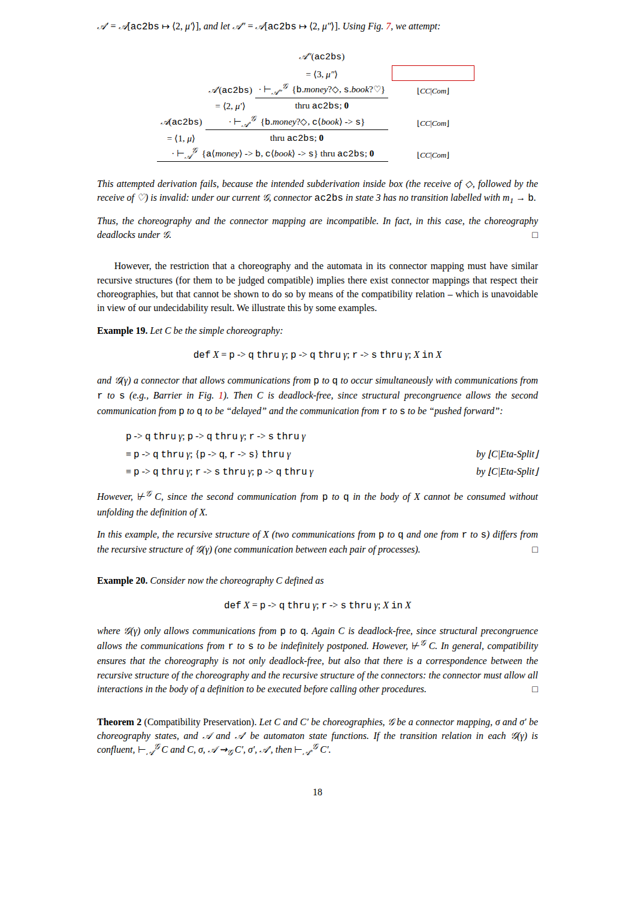𝒜′ = 𝒜[ac2bs ↦ ⟨2, μ′⟩], and let 𝒜″ = 𝒜[ac2bs ↦ ⟨2, μ″⟩]. Using Fig. 7, we attempt:
| | | 𝒜″ ( ac2bs ) | |
| | | = ⟨3, μ″ ⟩ | |
| | 𝒜′ ( ac2bs ) | · ⊢ 𝒜″ 𝒢 { b . money ?◇, s . book ?♡} | ⌊ CC / Com ⌋ |
| | = ⟨2, μ′ ⟩ | thru ac2bs ; 0 | |
| 𝒜 ( ac2bs ) | · ⊢ 𝒜′ 𝒢 { b . money ?◇, c ⟨ book ⟩ -> s } | ⌊ CC / Com ⌋ |
| = ⟨1, μ ⟩ | thru ac2bs ; 0 | |
| · ⊢ 𝒜 𝒢 { a ⟨ money ⟩ -> b , c ⟨ book ⟩ -> s } thru ac2bs ; 0 | ⌊ CC / Com ⌋ |
This attempted derivation fails, because the intended subderivation inside box (the receive of ◇, followed by the receive of ♡) is invalid: under our current 𝒢, connector ac2bs in state 3 has no transition labelled with m1 → b.
Thus, the choreography and the connector mapping are incompatible. In fact, in this case, the choreography deadlocks under 𝒢. □
However, the restriction that a choreography and the automata in its connector mapping must have similar recursive structures (for them to be judged compatible) implies there exist connector mappings that respect their choreographies, but that cannot be shown to do so by means of the compatibility relation – which is unavoidable in view of our undecidability result. We illustrate this by some examples.
Example 19. Let C be the simple choreography:
def X = p -> q thru γ; p -> q thru γ; r -> s thru γ; X in X
and 𝒢(γ) a connector that allows communications from p to q to occur simultaneously with communications from r to s (e.g., Barrier in Fig. 1). Then C is deadlock-free, since structural precongruence allows the second communication from p to q to be “delayed” and the communication from r to s to be “pushed forward”:
p -> q thru γ; p -> q thru γ; r -> s thru γ
≡ p -> q thru γ; {p -> q, r -> s} thru γ by ⌊C|Eta-Split⌋
≡ p -> q thru γ; r -> s thru γ; p -> q thru γ by ⌊C|Eta-Split⌋
However, ⊬𝒢 C, since the second communication from p to q in the body of X cannot be consumed without unfolding the definition of X.
In this example, the recursive structure of X (two communications from p to q and one from r to s) differs from the recursive structure of 𝒢(γ) (one communication between each pair of processes). □
Example 20. Consider now the choreography C defined as
def X = p -> q thru γ; r -> s thru γ; X in X
where 𝒢(γ) only allows communications from p to q. Again C is deadlock-free, since structural precongruence allows the communications from r to s to be indefinitely postponed. However, ⊬𝒢 C. In general, compatibility ensures that the choreography is not only deadlock-free, but also that there is a correspondence between the recursive structure of the choreography and the recursive structure of the connectors: the connector must allow all interactions in the body of a definition to be executed before calling other procedures. □
Theorem 2 (Compatibility Preservation). Let C and C′ be choreographies, 𝒢 be a connector mapping, σ and σ′ be choreography states, and 𝒜 and 𝒜′ be automaton state functions. If the transition relation in each 𝒢(γ) is confluent, ⊢𝒜𝒢 C and C, σ, 𝒜 ⇝𝒢 C′, σ′, 𝒜′, then ⊢𝒜′𝒢 C′.
18